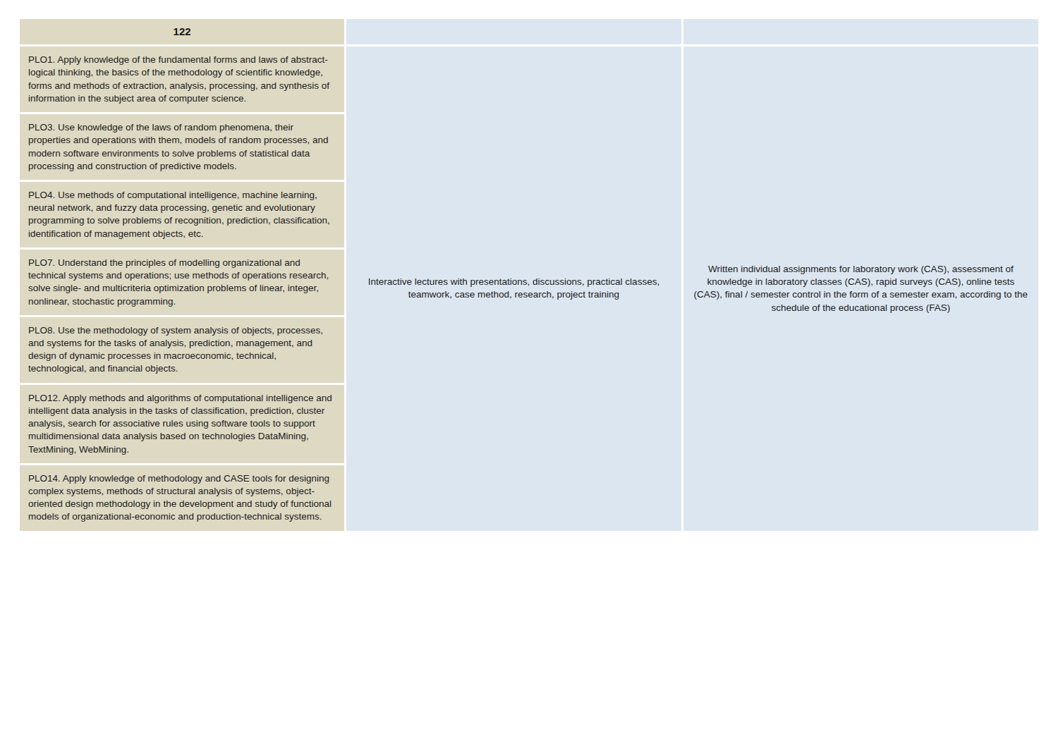| 122 | | |
| --- | --- | --- |
| PLO1. Apply knowledge of the fundamental forms and laws of abstract-logical thinking, the basics of the methodology of scientific knowledge, forms and methods of extraction, analysis, processing, and synthesis of information in the subject area of computer science. | Interactive lectures with presentations, discussions, practical classes, teamwork, case method, research, project training | Written individual assignments for laboratory work (CAS), assessment of knowledge in laboratory classes (CAS), rapid surveys (CAS), online tests (CAS), final / semester control in the form of a semester exam, according to the schedule of the educational process (FAS) |
| PLO3. Use knowledge of the laws of random phenomena, their properties and operations with them, models of random processes, and modern software environments to solve problems of statistical data processing and construction of predictive models. |
| PLO4. Use methods of computational intelligence, machine learning, neural network, and fuzzy data processing, genetic and evolutionary programming to solve problems of recognition, prediction, classification, identification of management objects, etc. |
| PLO7. Understand the principles of modelling organizational and technical systems and operations; use methods of operations research, solve single- and multicriteria optimization problems of linear, integer, nonlinear, stochastic programming. |
| PLO8. Use the methodology of system analysis of objects, processes, and systems for the tasks of analysis, prediction, management, and design of dynamic processes in macroeconomic, technical, technological, and financial objects. |
| PLO12. Apply methods and algorithms of computational intelligence and intelligent data analysis in the tasks of classification, prediction, cluster analysis, search for associative rules using software tools to support multidimensional data analysis based on technologies DataMining, TextMining, WebMining. |
| PLO14. Apply knowledge of methodology and CASE tools for designing complex systems, methods of structural analysis of systems, object-oriented design methodology in the development and study of functional models of organizational-economic and production-technical systems. |